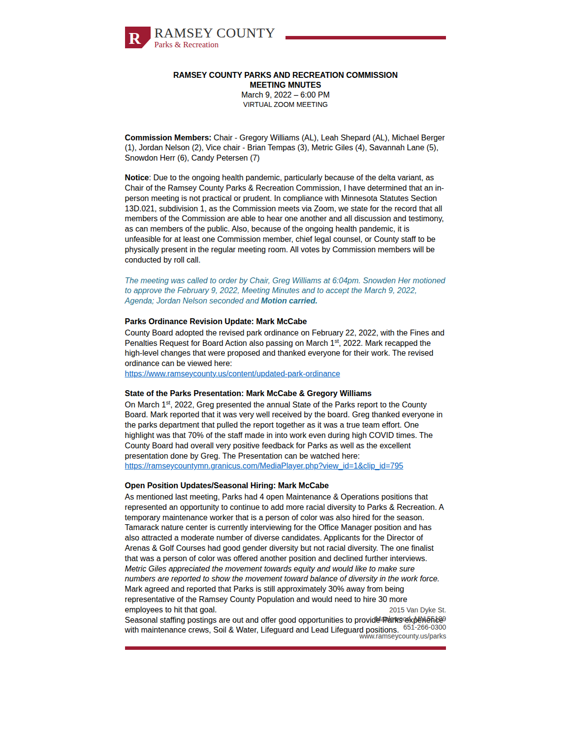RAMSEY COUNTY Parks & Recreation
RAMSEY COUNTY PARKS AND RECREATION COMMISSION
MEETING MNUTES
March 9, 2022 – 6:00 PM
VIRTUAL ZOOM MEETING
Commission Members: Chair - Gregory Williams (AL), Leah Shepard (AL), Michael Berger (1), Jordan Nelson (2), Vice chair - Brian Tempas (3), Metric Giles (4), Savannah Lane (5), Snowdon Herr (6), Candy Petersen (7)
Notice: Due to the ongoing health pandemic, particularly because of the delta variant, as Chair of the Ramsey County Parks & Recreation Commission, I have determined that an in-person meeting is not practical or prudent. In compliance with Minnesota Statutes Section 13D.021, subdivision 1, as the Commission meets via Zoom, we state for the record that all members of the Commission are able to hear one another and all discussion and testimony, as can members of the public. Also, because of the ongoing health pandemic, it is unfeasible for at least one Commission member, chief legal counsel, or County staff to be physically present in the regular meeting room. All votes by Commission members will be conducted by roll call.
The meeting was called to order by Chair, Greg Williams at 6:04pm. Snowden Her motioned to approve the February 9, 2022, Meeting Minutes and to accept the March 9, 2022, Agenda; Jordan Nelson seconded and Motion carried.
Parks Ordinance Revision Update: Mark McCabe
County Board adopted the revised park ordinance on February 22, 2022, with the Fines and Penalties Request for Board Action also passing on March 1st, 2022. Mark recapped the high-level changes that were proposed and thanked everyone for their work. The revised ordinance can be viewed here:
https://www.ramseycounty.us/content/updated-park-ordinance
State of the Parks Presentation: Mark McCabe & Gregory Williams
On March 1st, 2022, Greg presented the annual State of the Parks report to the County Board. Mark reported that it was very well received by the board. Greg thanked everyone in the parks department that pulled the report together as it was a true team effort. One highlight was that 70% of the staff made in into work even during high COVID times. The County Board had overall very positive feedback for Parks as well as the excellent presentation done by Greg. The Presentation can be watched here:
https://ramseycountymn.granicus.com/MediaPlayer.php?view_id=1&clip_id=795
Open Position Updates/Seasonal Hiring: Mark McCabe
As mentioned last meeting, Parks had 4 open Maintenance & Operations positions that represented an opportunity to continue to add more racial diversity to Parks & Recreation. A temporary maintenance worker that is a person of color was also hired for the season. Tamarack nature center is currently interviewing for the Office Manager position and has also attracted a moderate number of diverse candidates. Applicants for the Director of Arenas & Golf Courses had good gender diversity but not racial diversity. The one finalist that was a person of color was offered another position and declined further interviews.
Metric Giles appreciated the movement towards equity and would like to make sure numbers are reported to show the movement toward balance of diversity in the work force. Mark agreed and reported that Parks is still approximately 30% away from being representative of the Ramsey County Population and would need to hire 30 more employees to hit that goal.
Seasonal staffing postings are out and offer good opportunities to provide Parks experience with maintenance crews, Soil & Water, Lifeguard and Lead Lifeguard positions.
2015 Van Dyke St.
Maplewood, MN 55109
651-266-0300
www.ramseycounty.us/parks